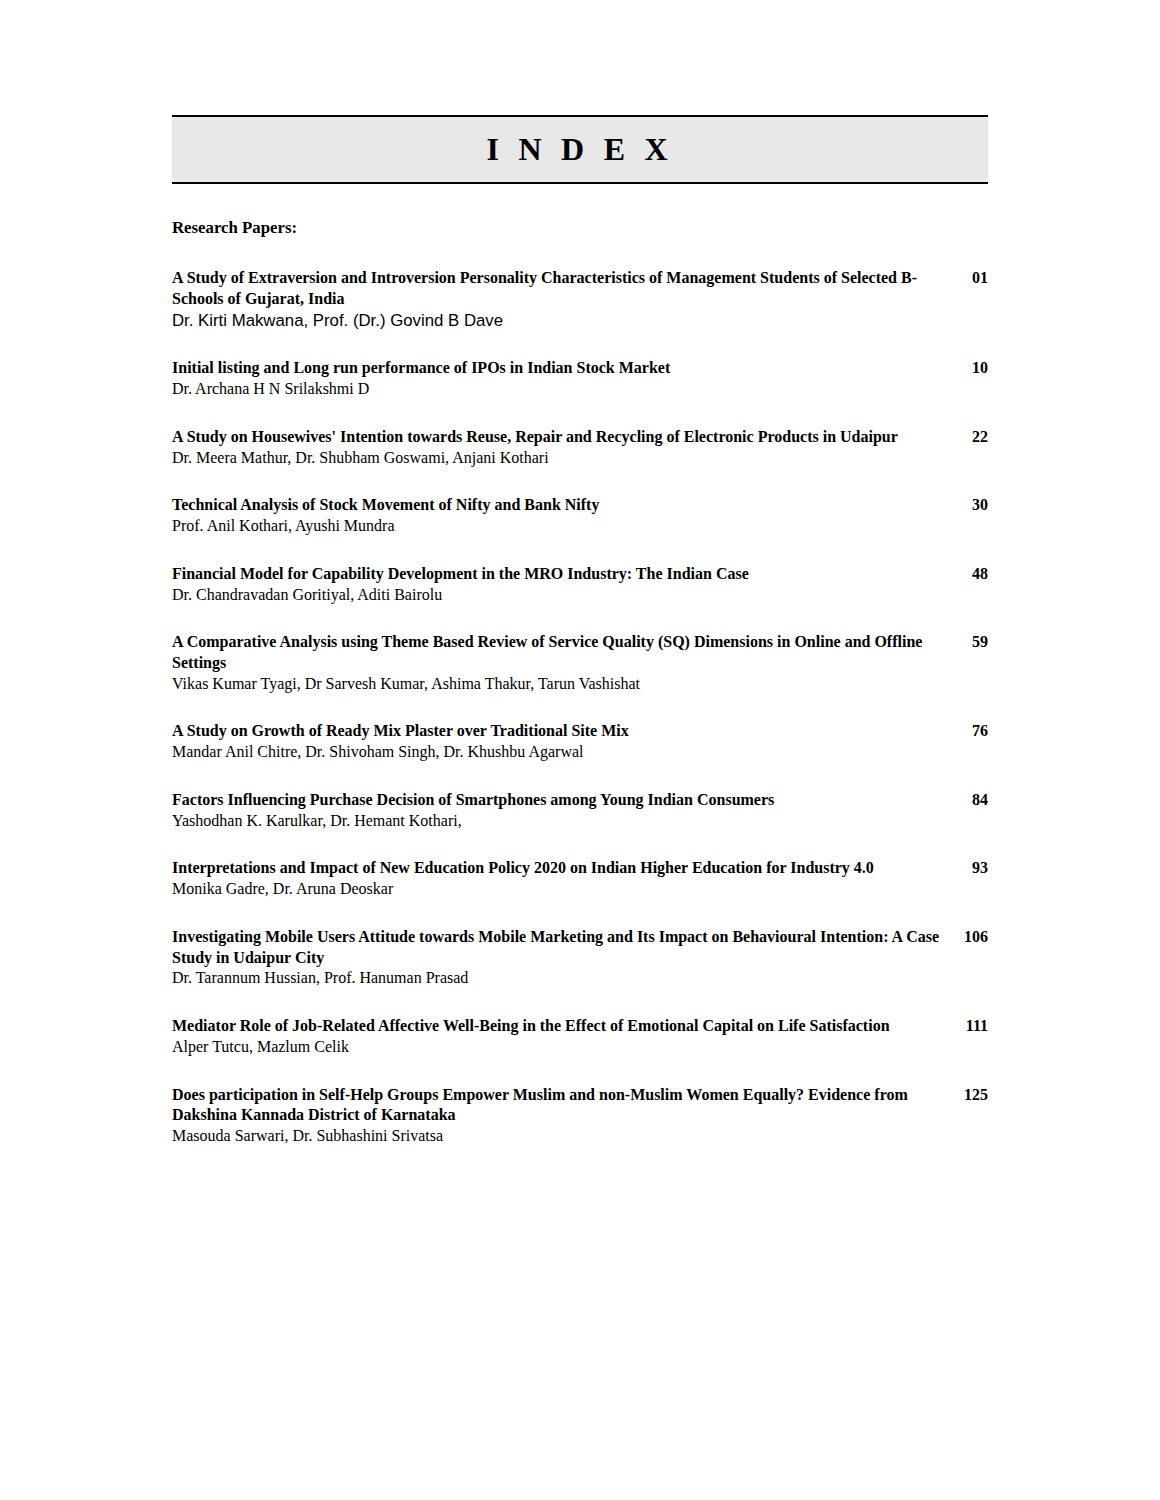I N D E X
Research Papers:
01 A Study of Extraversion and Introversion Personality Characteristics of Management Students of Selected B-Schools of Gujarat, India Dr. Kirti Makwana, Prof. (Dr.) Govind B Dave
10 Initial listing and Long run performance of IPOs in Indian Stock Market Dr. Archana H N Srilakshmi D
22 A Study on Housewives' Intention towards Reuse, Repair and Recycling of Electronic Products in Udaipur Dr. Meera Mathur, Dr. Shubham Goswami, Anjani Kothari
30 Technical Analysis of Stock Movement of Nifty and Bank Nifty Prof. Anil Kothari, Ayushi Mundra
48 Financial Model for Capability Development in the MRO Industry: The Indian Case Dr. Chandravadan Goritiyal, Aditi Bairolu
59 A Comparative Analysis using Theme Based Review of Service Quality (SQ) Dimensions in Online and Offline Settings Vikas Kumar Tyagi, Dr Sarvesh Kumar, Ashima Thakur, Tarun Vashishat
76 A Study on Growth of Ready Mix Plaster over Traditional Site Mix Mandar Anil Chitre, Dr. Shivoham Singh, Dr. Khushbu Agarwal
84 Factors Influencing Purchase Decision of Smartphones among Young Indian Consumers Yashodhan K. Karulkar, Dr. Hemant Kothari,
93 Interpretations and Impact of New Education Policy 2020 on Indian Higher Education for Industry 4.0 Monika Gadre, Dr. Aruna Deoskar
106 Investigating Mobile Users Attitude towards Mobile Marketing and Its Impact on Behavioural Intention: A Case Study in Udaipur City Dr. Tarannum Hussian, Prof. Hanuman Prasad
111 Mediator Role of Job-Related Affective Well-Being in the Effect of Emotional Capital on Life Satisfaction Alper Tutcu, Mazlum Celik
125 Does participation in Self-Help Groups Empower Muslim and non-Muslim Women Equally? Evidence from Dakshina Kannada District of Karnataka Masouda Sarwari, Dr. Subhashini Srivatsa